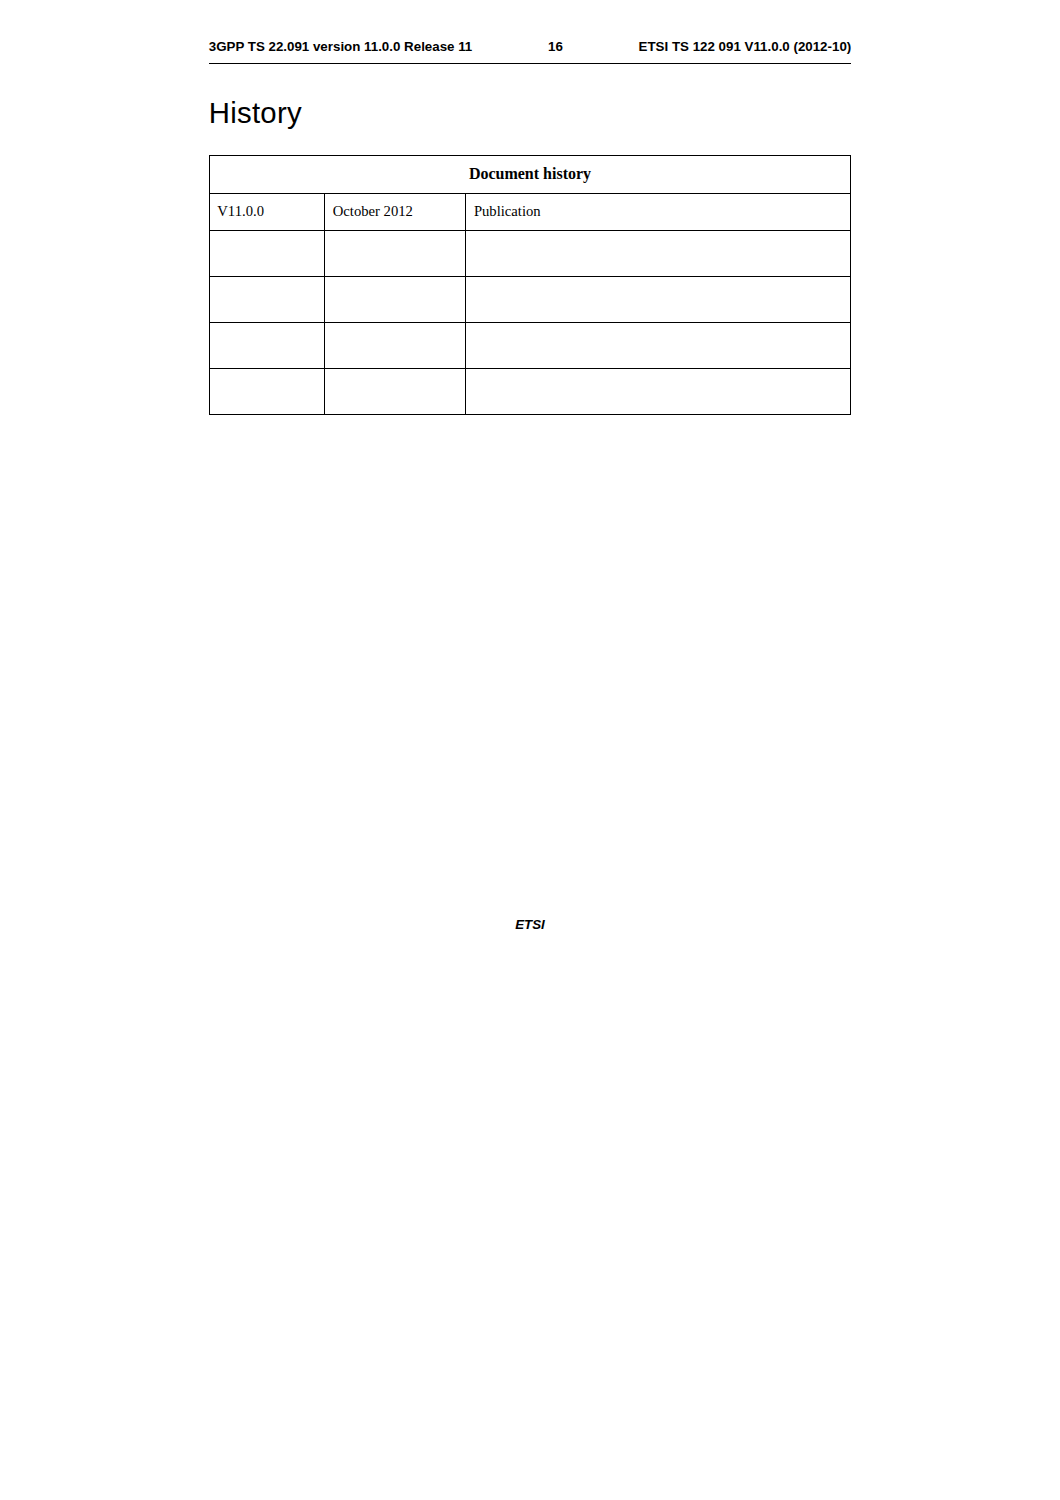3GPP TS 22.091 version 11.0.0 Release 11
16
ETSI TS 122 091 V11.0.0 (2012-10)
History
| Document history |
| --- |
| V11.0.0 | October 2012 | Publication |
ETSI